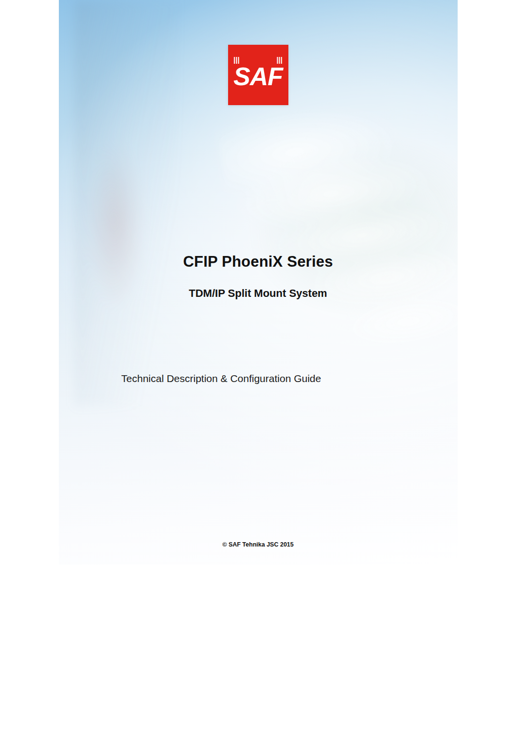|||||| SAF
CFIP PhoeniX Series
TDM/IP Split Mount System
Technical Description & Configuration Guide
© SAF Tehnika JSC 2015